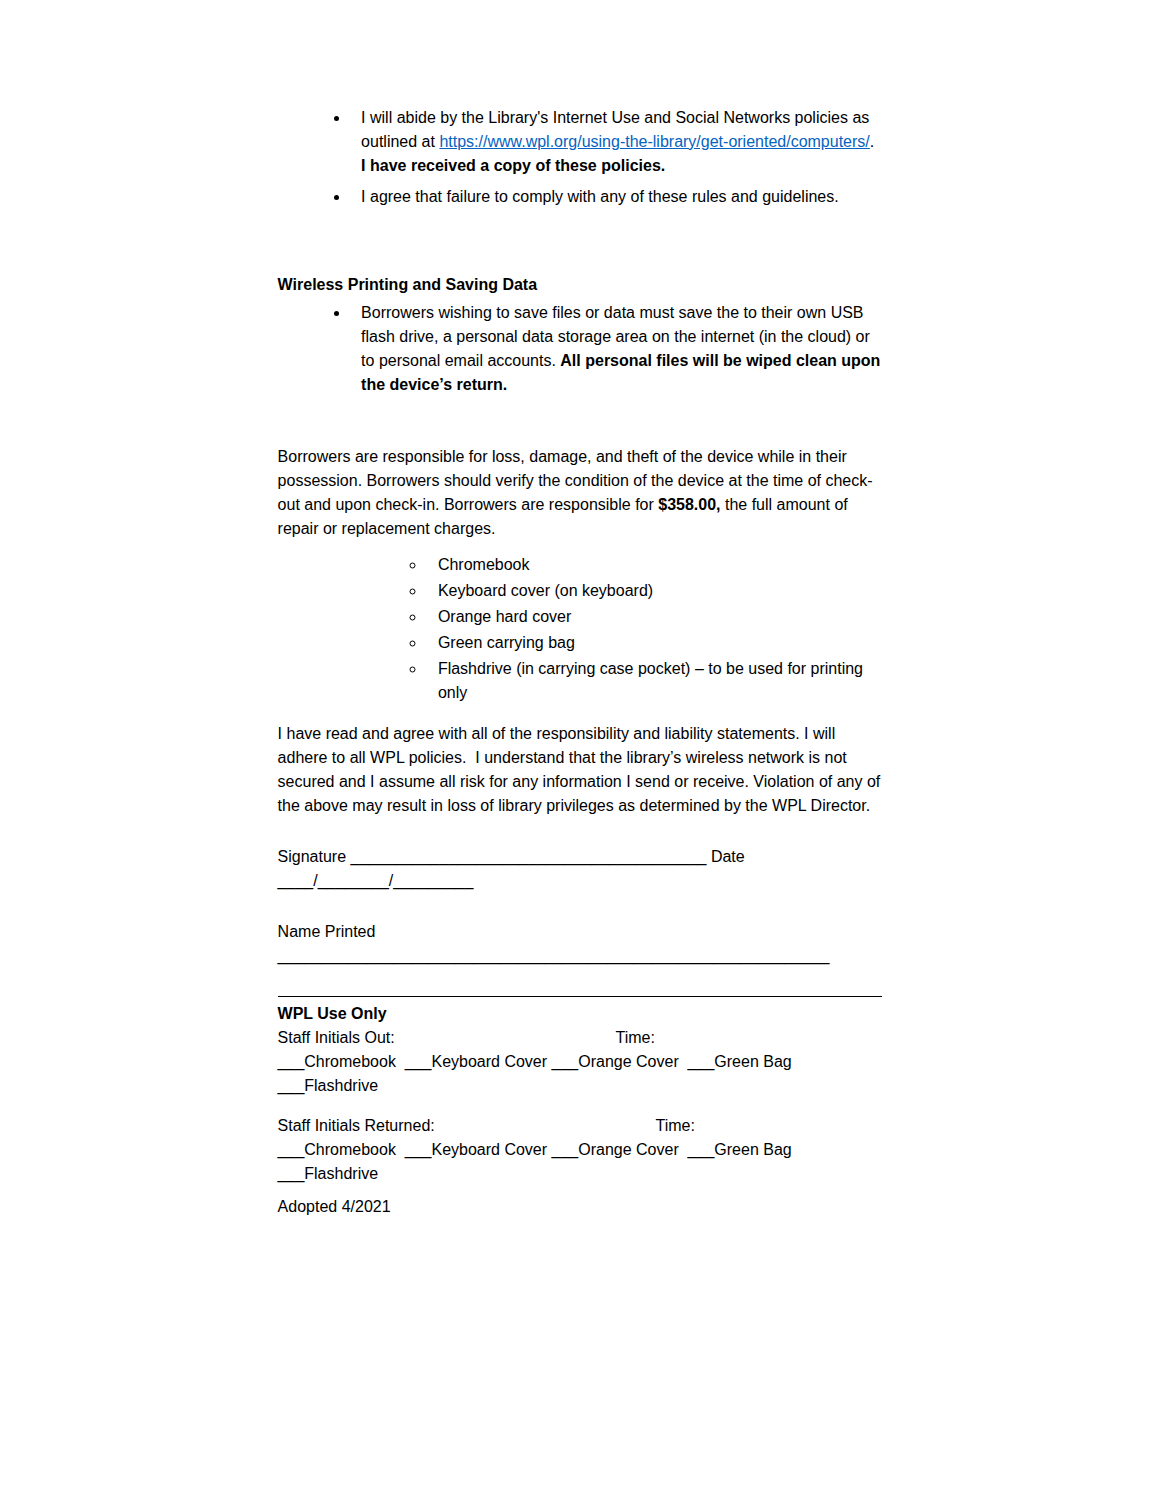I will abide by the Library's Internet Use and Social Networks policies as outlined at https://www.wpl.org/using-the-library/get-oriented/computers/. I have received a copy of these policies.
I agree that failure to comply with any of these rules and guidelines.
Wireless Printing and Saving Data
Borrowers wishing to save files or data must save the to their own USB flash drive, a personal data storage area on the internet (in the cloud) or to personal email accounts. All personal files will be wiped clean upon the device’s return.
Borrowers are responsible for loss, damage, and theft of the device while in their possession. Borrowers should verify the condition of the device at the time of check-out and upon check-in. Borrowers are responsible for $358.00, the full amount of repair or replacement charges.
Chromebook
Keyboard cover (on keyboard)
Orange hard cover
Green carrying bag
Flashdrive (in carrying case pocket) – to be used for printing only
I have read and agree with all of the responsibility and liability statements. I will adhere to all WPL policies. I understand that the library’s wireless network is not secured and I assume all risk for any information I send or receive. Violation of any of the above may result in loss of library privileges as determined by the WPL Director.
Signature ________________________________________ Date ____/________/_________
Name Printed ______________________________________________________________
WPL Use Only
Staff Initials Out:Time:
___Chromebook ___Keyboard Cover ___Orange Cover ___Green Bag ___Flashdrive
Staff Initials Returned:Time:
___Chromebook ___Keyboard Cover ___Orange Cover ___Green Bag ___Flashdrive
Adopted 4/2021